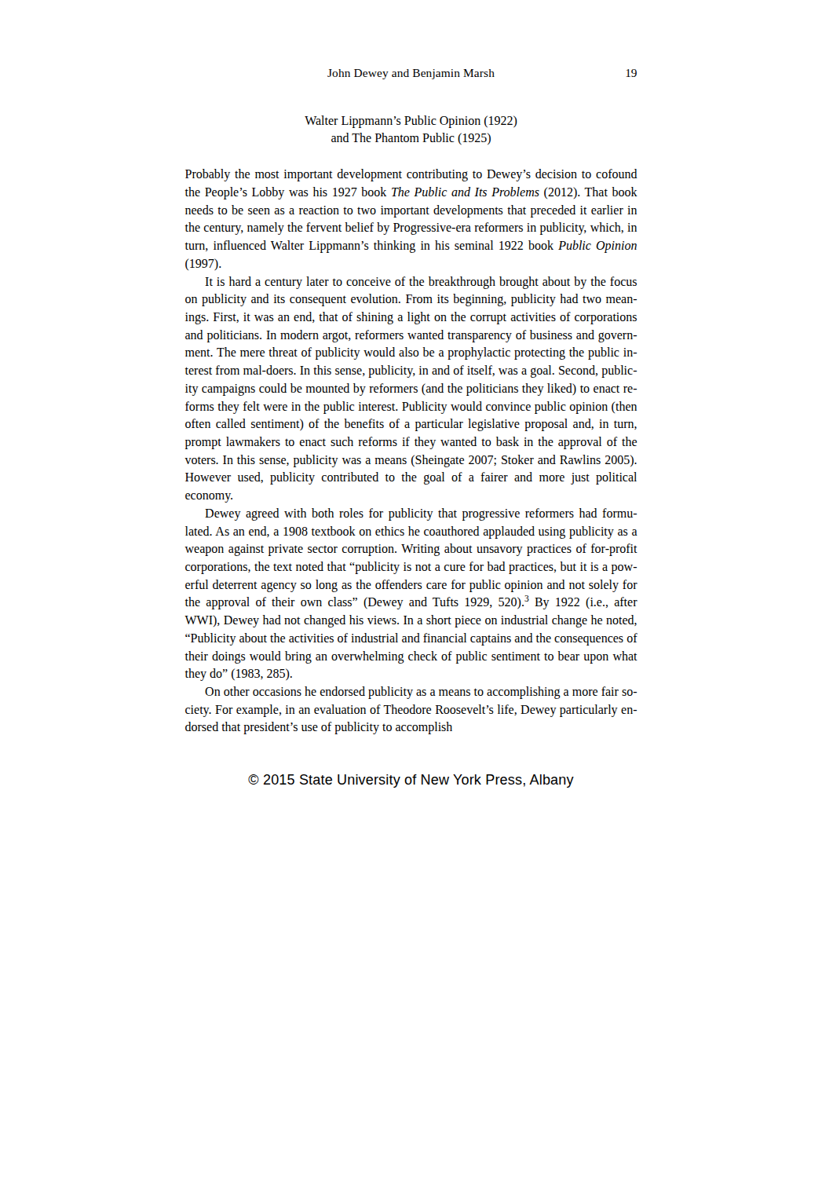John Dewey and Benjamin Marsh 19
Walter Lippmann’s Public Opinion (1922)
and The Phantom Public (1925)
Probably the most important development contributing to Dewey’s decision to cofound the People’s Lobby was his 1927 book The Public and Its Problems (2012). That book needs to be seen as a reaction to two important developments that preceded it earlier in the century, namely the fervent belief by Progressive-era reformers in publicity, which, in turn, influenced Walter Lippmann’s thinking in his seminal 1922 book Public Opinion (1997).
It is hard a century later to conceive of the breakthrough brought about by the focus on publicity and its consequent evolution. From its beginning, publicity had two meanings. First, it was an end, that of shining a light on the corrupt activities of corporations and politicians. In modern argot, reformers wanted transparency of business and government. The mere threat of publicity would also be a prophylactic protecting the public interest from mal-doers. In this sense, publicity, in and of itself, was a goal. Second, publicity campaigns could be mounted by reformers (and the politicians they liked) to enact reforms they felt were in the public interest. Publicity would convince public opinion (then often called sentiment) of the benefits of a particular legislative proposal and, in turn, prompt lawmakers to enact such reforms if they wanted to bask in the approval of the voters. In this sense, publicity was a means (Sheingate 2007; Stoker and Rawlins 2005). However used, publicity contributed to the goal of a fairer and more just political economy.
Dewey agreed with both roles for publicity that progressive reformers had formulated. As an end, a 1908 textbook on ethics he coauthored applauded using publicity as a weapon against private sector corruption. Writing about unsavory practices of for-profit corporations, the text noted that “publicity is not a cure for bad practices, but it is a powerful deterrent agency so long as the offenders care for public opinion and not solely for the approval of their own class” (Dewey and Tufts 1929, 520).3 By 1922 (i.e., after WWI), Dewey had not changed his views. In a short piece on industrial change he noted, “Publicity about the activities of industrial and financial captains and the consequences of their doings would bring an overwhelming check of public sentiment to bear upon what they do” (1983, 285).
On other occasions he endorsed publicity as a means to accomplishing a more fair society. For example, in an evaluation of Theodore Roosevelt’s life, Dewey particularly endorsed that president’s use of publicity to accomplish
© 2015 State University of New York Press, Albany